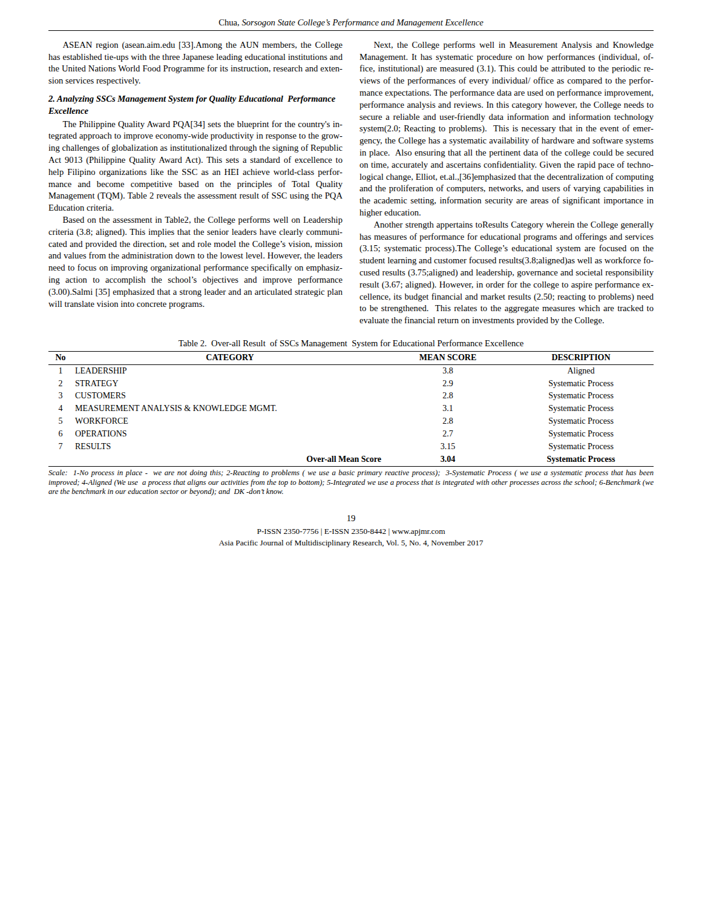Chua, Sorsogon State College’s Performance and Management Excellence
ASEAN region (asean.aim.edu [33].Among the AUN members, the College has established tie-ups with the three Japanese leading educational institutions and the United Nations World Food Programme for its instruction, research and extension services respectively.
2. Analyzing SSCs Management System for Quality Educational Performance Excellence
The Philippine Quality Award PQA[34] sets the blueprint for the country's integrated approach to improve economy-wide productivity in response to the growing challenges of globalization as institutionalized through the signing of Republic Act 9013 (Philippine Quality Award Act). This sets a standard of excellence to help Filipino organizations like the SSC as an HEI achieve world-class performance and become competitive based on the principles of Total Quality Management (TQM). Table 2 reveals the assessment result of SSC using the PQA Education criteria.
Based on the assessment in Table2, the College performs well on Leadership criteria (3.8; aligned). This implies that the senior leaders have clearly communicated and provided the direction, set and role model the College’s vision, mission and values from the administration down to the lowest level. However, the leaders need to focus on improving organizational performance specifically on emphasizing action to accomplish the school’s objectives and improve performance (3.00).Salmi [35] emphasized that a strong leader and an articulated strategic plan will translate vision into concrete programs.
Next, the College performs well in Measurement Analysis and Knowledge Management. It has systematic procedure on how performances (individual, office, institutional) are measured (3.1). This could be attributed to the periodic reviews of the performances of every individual/ office as compared to the performance expectations. The performance data are used on performance improvement, performance analysis and reviews. In this category however, the College needs to secure a reliable and user-friendly data information and information technology system(2.0; Reacting to problems). This is necessary that in the event of emergency, the College has a systematic availability of hardware and software systems in place. Also ensuring that all the pertinent data of the college could be secured on time, accurately and ascertains confidentiality. Given the rapid pace of technological change, Elliot, et.al.,[36]emphasized that the decentralization of computing and the proliferation of computers, networks, and users of varying capabilities in the academic setting, information security are areas of significant importance in higher education.
Another strength appertains toResults Category wherein the College generally has measures of performance for educational programs and offerings and services (3.15; systematic process).The College’s educational system are focused on the student learning and customer focused results(3.8;aligned)as well as workforce focused results (3.75;aligned) and leadership, governance and societal responsibility result (3.67; aligned). However, in order for the college to aspire performance excellence, its budget financial and market results (2.50; reacting to problems) need to be strengthened. This relates to the aggregate measures which are tracked to evaluate the financial return on investments provided by the College.
Table 2. Over-all Result of SSCs Management System for Educational Performance Excellence
| No | CATEGORY | MEAN SCORE | DESCRIPTION |
| --- | --- | --- | --- |
| 1 | LEADERSHIP | 3.8 | Aligned |
| 2 | STRATEGY | 2.9 | Systematic Process |
| 3 | CUSTOMERS | 2.8 | Systematic Process |
| 4 | MEASUREMENT ANALYSIS & KNOWLEDGE MGMT. | 3.1 | Systematic Process |
| 5 | WORKFORCE | 2.8 | Systematic Process |
| 6 | OPERATIONS | 2.7 | Systematic Process |
| 7 | RESULTS | 3.15 | Systematic Process |
| | Over-all Mean Score | 3.04 | Systematic Process |
Scale: 1-No process in place - we are not doing this; 2-Reacting to problems ( we use a basic primary reactive process); 3-Systematic Process ( we use a systematic process that has been improved; 4-Aligned (We use a process that aligns our activities from the top to bottom); 5-Integrated we use a process that is integrated with other processes across the school; 6-Benchmark (we are the benchmark in our education sector or beyond); and DK -don’t know.
19
P-ISSN 2350-7756 | E-ISSN 2350-8442 | www.apjmr.com
Asia Pacific Journal of Multidisciplinary Research, Vol. 5, No. 4, November 2017